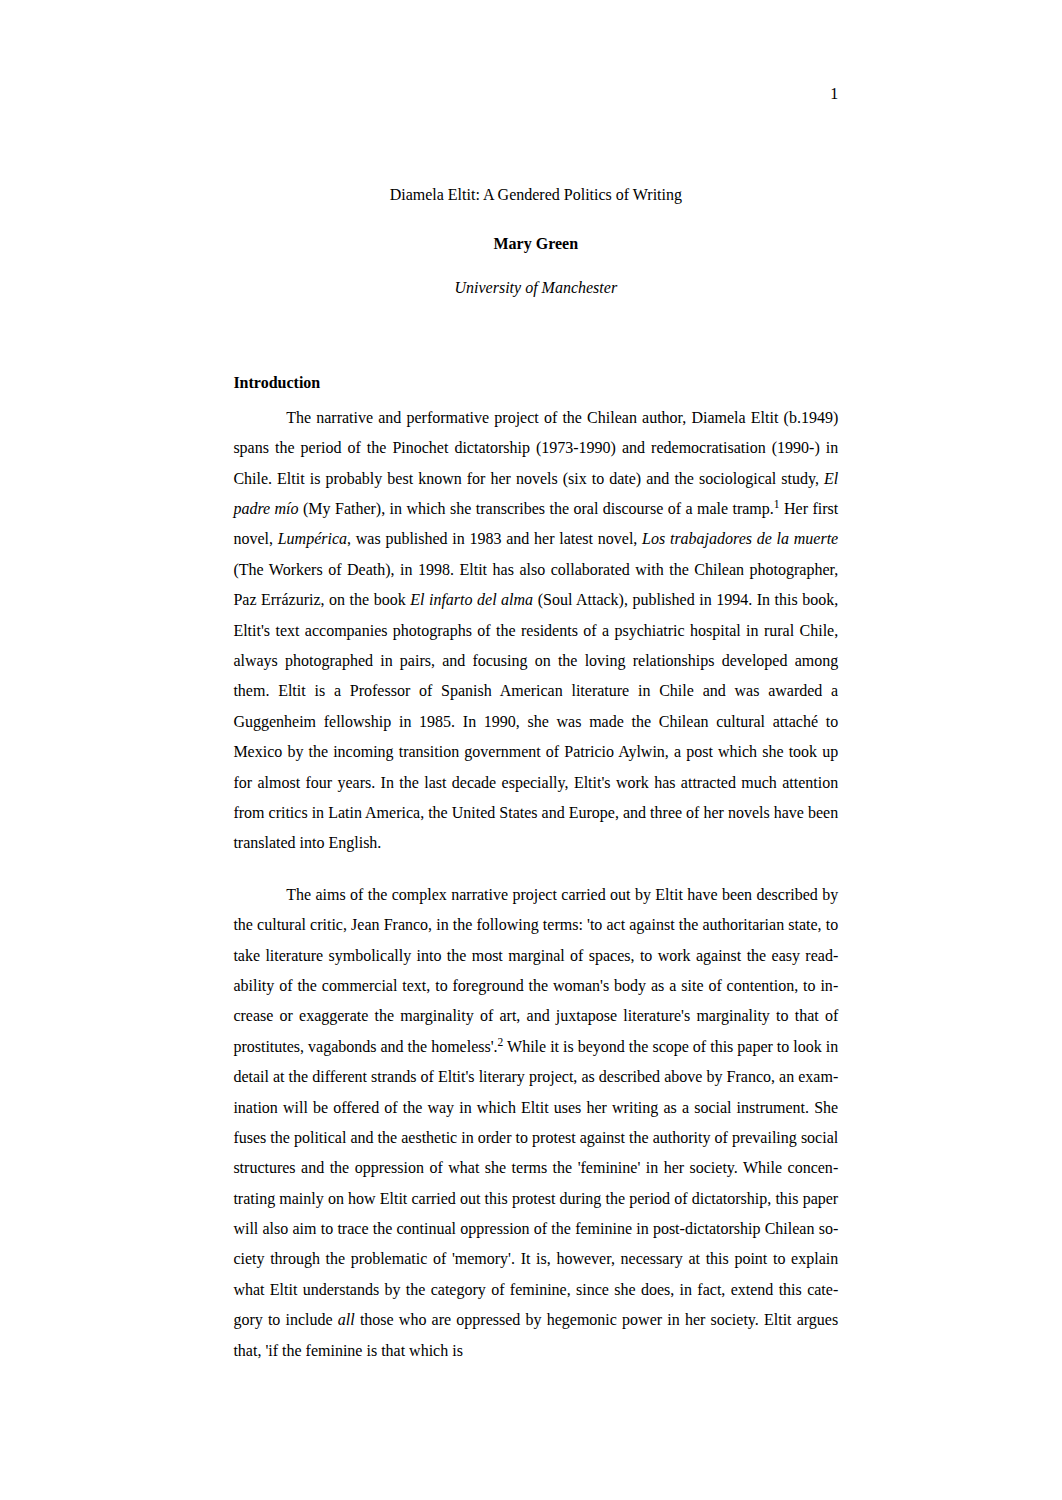1
Diamela Eltit: A Gendered Politics of Writing
Mary Green
University of Manchester
Introduction
The narrative and performative project of the Chilean author, Diamela Eltit (b.1949) spans the period of the Pinochet dictatorship (1973-1990) and redemocratisation (1990-) in Chile. Eltit is probably best known for her novels (six to date) and the sociological study, El padre mío (My Father), in which she transcribes the oral discourse of a male tramp.1 Her first novel, Lumpérica, was published in 1983 and her latest novel, Los trabajadores de la muerte (The Workers of Death), in 1998. Eltit has also collaborated with the Chilean photographer, Paz Errázuriz, on the book El infarto del alma (Soul Attack), published in 1994. In this book, Eltit's text accompanies photographs of the residents of a psychiatric hospital in rural Chile, always photographed in pairs, and focusing on the loving relationships developed among them. Eltit is a Professor of Spanish American literature in Chile and was awarded a Guggenheim fellowship in 1985. In 1990, she was made the Chilean cultural attaché to Mexico by the incoming transition government of Patricio Aylwin, a post which she took up for almost four years. In the last decade especially, Eltit's work has attracted much attention from critics in Latin America, the United States and Europe, and three of her novels have been translated into English.
The aims of the complex narrative project carried out by Eltit have been described by the cultural critic, Jean Franco, in the following terms: 'to act against the authoritarian state, to take literature symbolically into the most marginal of spaces, to work against the easy readability of the commercial text, to foreground the woman's body as a site of contention, to increase or exaggerate the marginality of art, and juxtapose literature's marginality to that of prostitutes, vagabonds and the homeless'.2 While it is beyond the scope of this paper to look in detail at the different strands of Eltit's literary project, as described above by Franco, an examination will be offered of the way in which Eltit uses her writing as a social instrument. She fuses the political and the aesthetic in order to protest against the authority of prevailing social structures and the oppression of what she terms the 'feminine' in her society. While concentrating mainly on how Eltit carried out this protest during the period of dictatorship, this paper will also aim to trace the continual oppression of the feminine in post-dictatorship Chilean society through the problematic of 'memory'. It is, however, necessary at this point to explain what Eltit understands by the category of feminine, since she does, in fact, extend this category to include all those who are oppressed by hegemonic power in her society. Eltit argues that, 'if the feminine is that which is